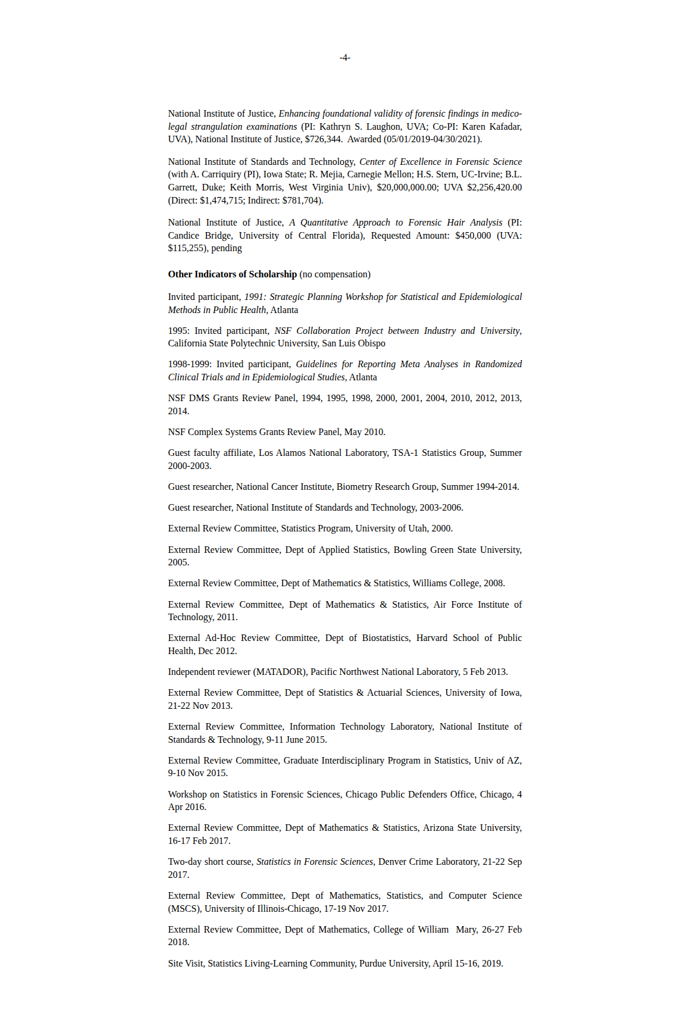-4-
National Institute of Justice, Enhancing foundational validity of forensic findings in medico-legal strangulation examinations (PI: Kathryn S. Laughon, UVA; Co-PI: Karen Kafadar, UVA), National Institute of Justice, $726,344. Awarded (05/01/2019-04/30/2021).
National Institute of Standards and Technology, Center of Excellence in Forensic Science (with A. Carriquiry (PI), Iowa State; R. Mejia, Carnegie Mellon; H.S. Stern, UC-Irvine; B.L. Garrett, Duke; Keith Morris, West Virginia Univ), $20,000,000.00; UVA $2,256,420.00 (Direct: $1,474,715; Indirect: $781,704).
National Institute of Justice, A Quantitative Approach to Forensic Hair Analysis (PI: Candice Bridge, University of Central Florida), Requested Amount: $450,000 (UVA: $115,255), pending
Other Indicators of Scholarship (no compensation)
Invited participant, 1991: Strategic Planning Workshop for Statistical and Epidemiological Methods in Public Health, Atlanta
1995: Invited participant, NSF Collaboration Project between Industry and University, California State Polytechnic University, San Luis Obispo
1998-1999: Invited participant, Guidelines for Reporting Meta Analyses in Randomized Clinical Trials and in Epidemiological Studies, Atlanta
NSF DMS Grants Review Panel, 1994, 1995, 1998, 2000, 2001, 2004, 2010, 2012, 2013, 2014.
NSF Complex Systems Grants Review Panel, May 2010.
Guest faculty affiliate, Los Alamos National Laboratory, TSA-1 Statistics Group, Summer 2000-2003.
Guest researcher, National Cancer Institute, Biometry Research Group, Summer 1994-2014.
Guest researcher, National Institute of Standards and Technology, 2003-2006.
External Review Committee, Statistics Program, University of Utah, 2000.
External Review Committee, Dept of Applied Statistics, Bowling Green State University, 2005.
External Review Committee, Dept of Mathematics & Statistics, Williams College, 2008.
External Review Committee, Dept of Mathematics & Statistics, Air Force Institute of Technology, 2011.
External Ad-Hoc Review Committee, Dept of Biostatistics, Harvard School of Public Health, Dec 2012.
Independent reviewer (MATADOR), Pacific Northwest National Laboratory, 5 Feb 2013.
External Review Committee, Dept of Statistics & Actuarial Sciences, University of Iowa, 21-22 Nov 2013.
External Review Committee, Information Technology Laboratory, National Institute of Standards & Technology, 9-11 June 2015.
External Review Committee, Graduate Interdisciplinary Program in Statistics, Univ of AZ, 9-10 Nov 2015.
Workshop on Statistics in Forensic Sciences, Chicago Public Defenders Office, Chicago, 4 Apr 2016.
External Review Committee, Dept of Mathematics & Statistics, Arizona State University, 16-17 Feb 2017.
Two-day short course, Statistics in Forensic Sciences, Denver Crime Laboratory, 21-22 Sep 2017.
External Review Committee, Dept of Mathematics, Statistics, and Computer Science (MSCS), University of Illinois-Chicago, 17-19 Nov 2017.
External Review Committee, Dept of Mathematics, College of William Mary, 26-27 Feb 2018.
Site Visit, Statistics Living-Learning Community, Purdue University, April 15-16, 2019.